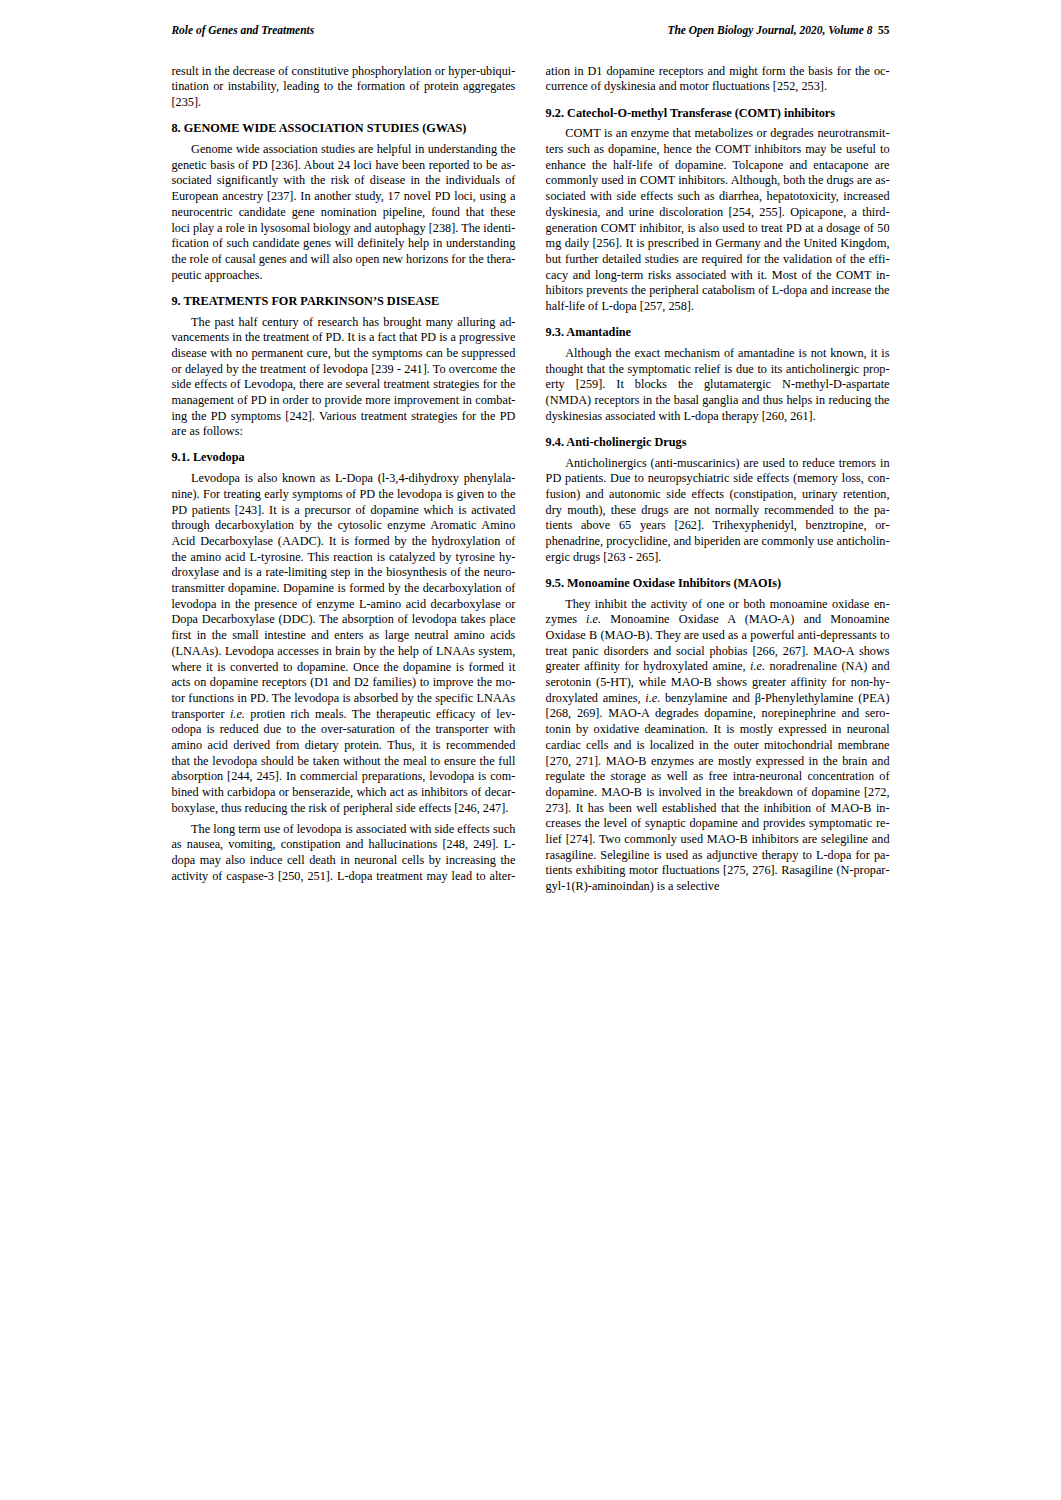Role of Genes and Treatments
The Open Biology Journal, 2020, Volume 8 55
result in the decrease of constitutive phosphorylation or hyper-ubiquitination or instability, leading to the formation of protein aggregates [235].
8. Genome Wide Association Studies (GWAS)
Genome wide association studies are helpful in understanding the genetic basis of PD [236]. About 24 loci have been reported to be associated significantly with the risk of disease in the individuals of European ancestry [237]. In another study, 17 novel PD loci, using a neurocentric candidate gene nomination pipeline, found that these loci play a role in lysosomal biology and autophagy [238]. The identification of such candidate genes will definitely help in understanding the role of causal genes and will also open new horizons for the therapeutic approaches.
9. Treatments for Parkinson’s Disease
The past half century of research has brought many alluring advancements in the treatment of PD. It is a fact that PD is a progressive disease with no permanent cure, but the symptoms can be suppressed or delayed by the treatment of levodopa [239 - 241]. To overcome the side effects of Levodopa, there are several treatment strategies for the management of PD in order to provide more improvement in combating the PD symptoms [242]. Various treatment strategies for the PD are as follows:
9.1. Levodopa
Levodopa is also known as L-Dopa (l-3,4-dihydroxy phenylalanine). For treating early symptoms of PD the levodopa is given to the PD patients [243]. It is a precursor of dopamine which is activated through decarboxylation by the cytosolic enzyme Aromatic Amino Acid Decarboxylase (AADC). It is formed by the hydroxylation of the amino acid L-tyrosine. This reaction is catalyzed by tyrosine hydroxylase and is a rate-limiting step in the biosynthesis of the neurotransmitter dopamine. Dopamine is formed by the decarboxylation of levodopa in the presence of enzyme L-amino acid decarboxylase or Dopa Decarboxylase (DDC). The absorption of levodopa takes place first in the small intestine and enters as large neutral amino acids (LNAAs). Levodopa accesses in brain by the help of LNAAs system, where it is converted to dopamine. Once the dopamine is formed it acts on dopamine receptors (D1 and D2 families) to improve the motor functions in PD. The levodopa is absorbed by the specific LNAAs transporter i.e. protien rich meals. The therapeutic efficacy of levodopa is reduced due to the over-saturation of the transporter with amino acid derived from dietary protein. Thus, it is recommended that the levodopa should be taken without the meal to ensure the full absorption [244, 245]. In commercial preparations, levodopa is combined with carbidopa or benserazide, which act as inhibitors of decarboxylase, thus reducing the risk of peripheral side effects [246, 247].
The long term use of levodopa is associated with side effects such as nausea, vomiting, constipation and hallucinations [248, 249]. L-dopa may also induce cell death in neuronal cells by increasing the activity of caspase-3 [250, 251]. L-dopa treatment may lead to alteration in D1 dopamine receptors and might form the basis for the occurrence of dyskinesia and motor fluctuations [252, 253].
9.2. Catechol-O-methyl Transferase (COMT) inhibitors
COMT is an enzyme that metabolizes or degrades neurotransmitters such as dopamine, hence the COMT inhibitors may be useful to enhance the half-life of dopamine. Tolcapone and entacapone are commonly used in COMT inhibitors. Although, both the drugs are associated with side effects such as diarrhea, hepatotoxicity, increased dyskinesia, and urine discoloration [254, 255]. Opicapone, a third-generation COMT inhibitor, is also used to treat PD at a dosage of 50 mg daily [256]. It is prescribed in Germany and the United Kingdom, but further detailed studies are required for the validation of the efficacy and long-term risks associated with it. Most of the COMT inhibitors prevents the peripheral catabolism of L-dopa and increase the half-life of L-dopa [257, 258].
9.3. Amantadine
Although the exact mechanism of amantadine is not known, it is thought that the symptomatic relief is due to its anticholinergic property [259]. It blocks the glutamatergic N-methyl-D-aspartate (NMDA) receptors in the basal ganglia and thus helps in reducing the dyskinesias associated with L-dopa therapy [260, 261].
9.4. Anti-cholinergic Drugs
Anticholinergics (anti-muscarinics) are used to reduce tremors in PD patients. Due to neuropsychiatric side effects (memory loss, confusion) and autonomic side effects (constipation, urinary retention, dry mouth), these drugs are not normally recommended to the patients above 65 years [262]. Trihexyphenidyl, benztropine, orphenadrine, procyclidine, and biperiden are commonly use anticholinergic drugs [263 - 265].
9.5. Monoamine Oxidase Inhibitors (MAOIs)
They inhibit the activity of one or both monoamine oxidase enzymes i.e. Monoamine Oxidase A (MAO-A) and Monoamine Oxidase B (MAO-B). They are used as a powerful anti-depressants to treat panic disorders and social phobias [266, 267]. MAO-A shows greater affinity for hydroxylated amine, i.e. noradrenaline (NA) and serotonin (5-HT), while MAO-B shows greater affinity for non-hydroxylated amines, i.e. benzylamine and β-Phenylethylamine (PEA) [268, 269]. MAO-A degrades dopamine, norepinephrine and serotonin by oxidative deamination. It is mostly expressed in neuronal cardiac cells and is localized in the outer mitochondrial membrane [270, 271]. MAO-B enzymes are mostly expressed in the brain and regulate the storage as well as free intra-neuronal concentration of dopamine. MAO-B is involved in the breakdown of dopamine [272, 273]. It has been well established that the inhibition of MAO-B increases the level of synaptic dopamine and provides symptomatic relief [274]. Two commonly used MAO-B inhibitors are selegiline and rasagiline. Selegiline is used as adjunctive therapy to L-dopa for patients exhibiting motor fluctuations [275, 276]. Rasagiline (N-propargyl-1(R)-aminoindan) is a selective